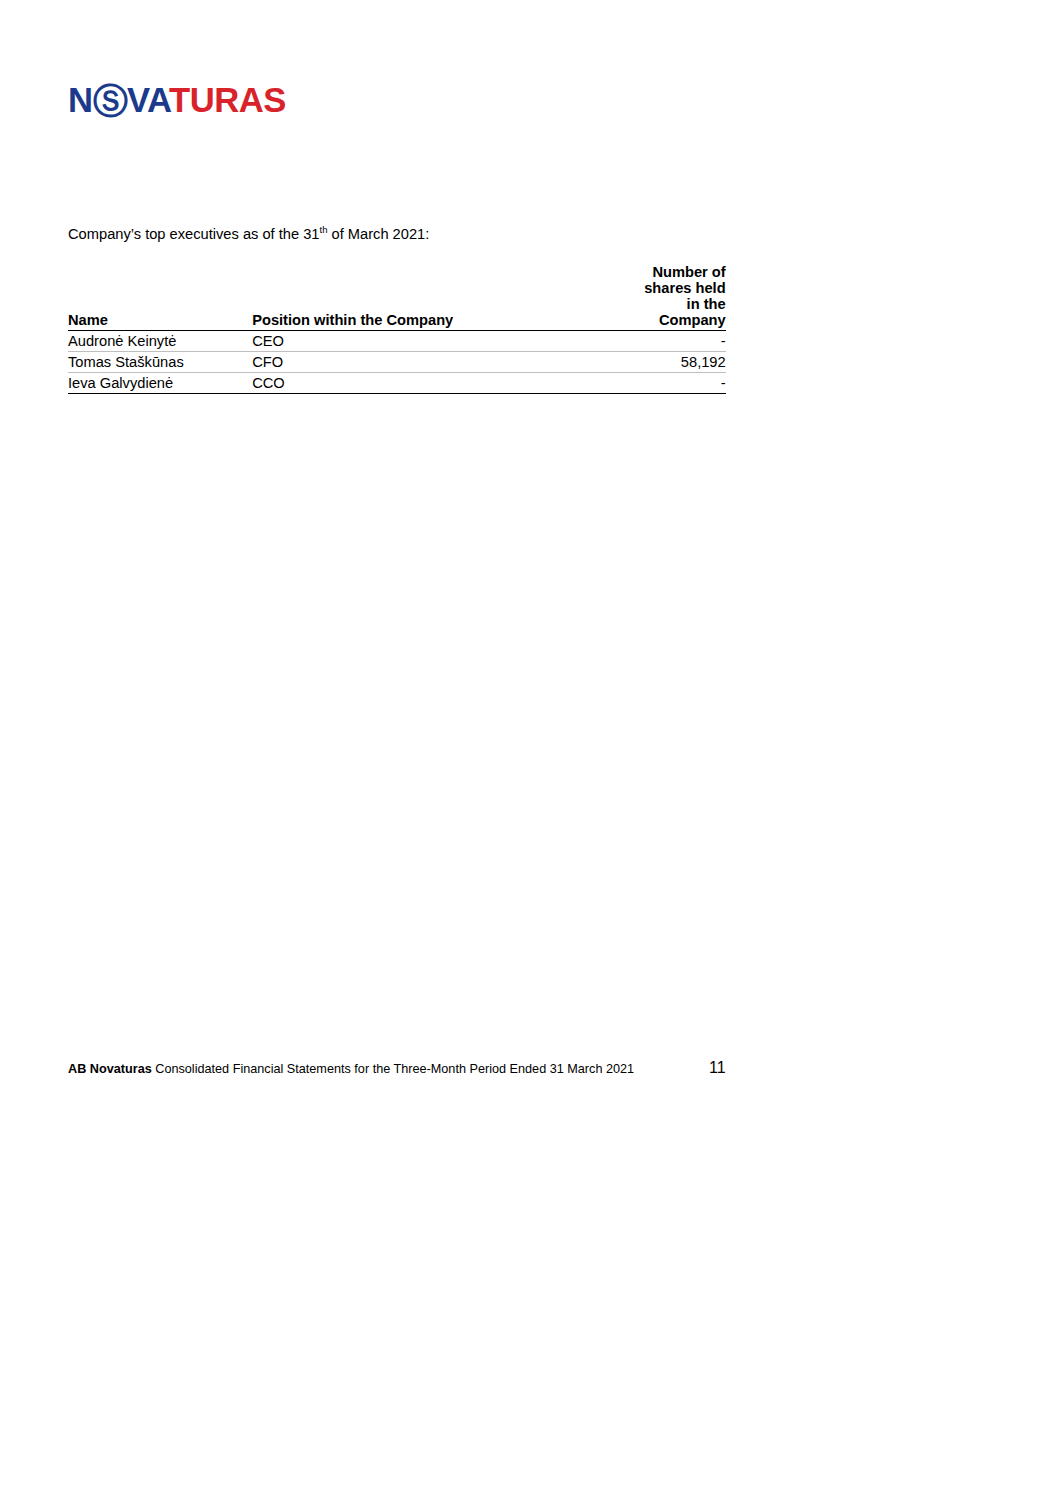NⓈVA TURAS
Company’s top executives as of the 31th of March 2021:
| Name | Position within the Company | Number of shares held in the Company |
| --- | --- | --- |
| Audronė Keinytė | CEO | - |
| Tomas Staškūnas | CFO | 58,192 |
| Ieva Galvydienė | CCO | - |
AB Novaturas Consolidated Financial Statements for the Three-Month Period Ended 31 March 2021
11